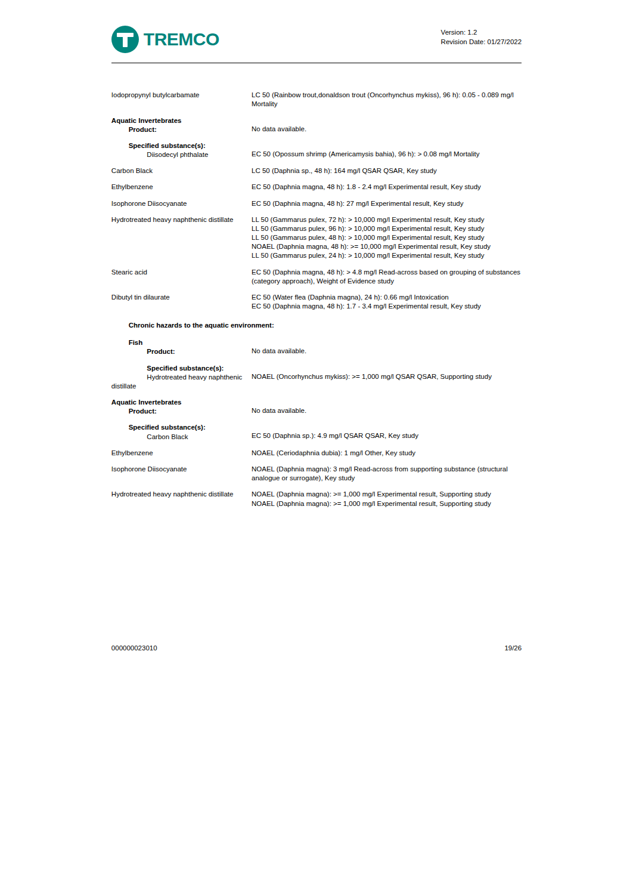TREMCO
Version: 1.2
Revision Date: 01/27/2022
| Iodopropynyl butylcarbamate | LC 50 (Rainbow trout,donaldson trout (Oncorhynchus mykiss), 96 h): 0.05 - 0.089 mg/l Mortality |
| Aquatic Invertebrates Product: | No data available. |
| Specified substance(s): Diisodecyl phthalate | EC 50 (Opossum shrimp (Americamysis bahia), 96 h): > 0.08 mg/l Mortality |
| Carbon Black | LC 50 (Daphnia sp., 48 h): 164 mg/l QSAR QSAR, Key study |
| Ethylbenzene | EC 50 (Daphnia magna, 48 h): 1.8 - 2.4 mg/l Experimental result, Key study |
| Isophorone Diisocyanate | EC 50 (Daphnia magna, 48 h): 27 mg/l Experimental result, Key study |
| Hydrotreated heavy naphthenic distillate | LL 50 (Gammarus pulex, 72 h): > 10,000 mg/l Experimental result, Key study LL 50 (Gammarus pulex, 96 h): > 10,000 mg/l Experimental result, Key study LL 50 (Gammarus pulex, 48 h): > 10,000 mg/l Experimental result, Key study NOAEL (Daphnia magna, 48 h): >= 10,000 mg/l Experimental result, Key study LL 50 (Gammarus pulex, 24 h): > 10,000 mg/l Experimental result, Key study |
| Stearic acid | EC 50 (Daphnia magna, 48 h): > 4.8 mg/l Read-across based on grouping of substances (category approach), Weight of Evidence study |
| Dibutyl tin dilaurate | EC 50 (Water flea (Daphnia magna), 24 h): 0.66 mg/l Intoxication EC 50 (Daphnia magna, 48 h): 1.7 - 3.4 mg/l Experimental result, Key study |
Chronic hazards to the aquatic environment:
| Fish Product: | No data available. |
| Specified substance(s): Hydrotreated heavy naphthenic distillate | NOAEL (Oncorhynchus mykiss): >= 1,000 mg/l QSAR QSAR, Supporting study |
| Aquatic Invertebrates Product: | No data available. |
| Specified substance(s): Carbon Black | EC 50 (Daphnia sp.): 4.9 mg/l QSAR QSAR, Key study |
| Ethylbenzene | NOAEL (Ceriodaphnia dubia): 1 mg/l Other, Key study |
| Isophorone Diisocyanate | NOAEL (Daphnia magna): 3 mg/l Read-across from supporting substance (structural analogue or surrogate), Key study |
| Hydrotreated heavy naphthenic distillate | NOAEL (Daphnia magna): >= 1,000 mg/l Experimental result, Supporting study NOAEL (Daphnia magna): >= 1,000 mg/l Experimental result, Supporting study |
000000023010
19/26